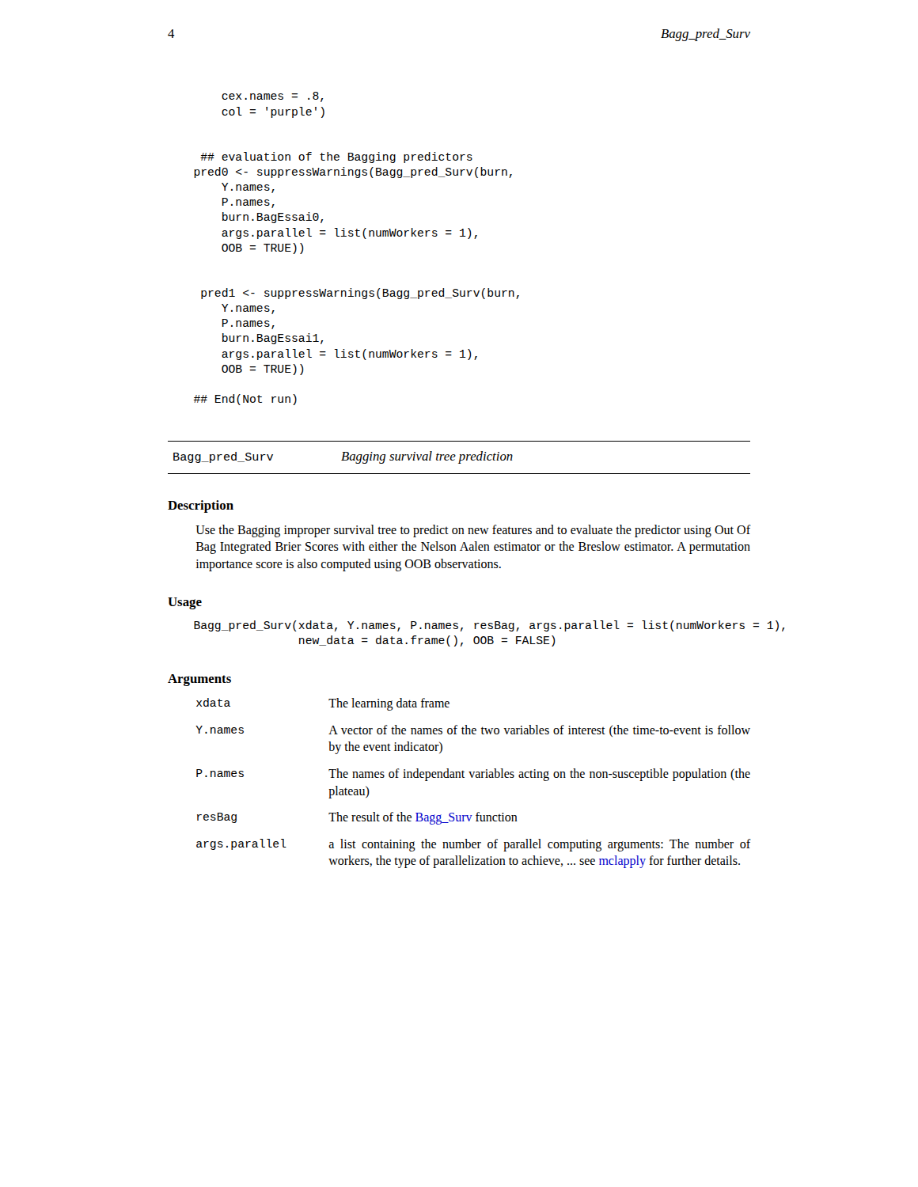4 Bagg_pred_Surv
    cex.names = .8,
    col = 'purple')


 ## evaluation of the Bagging predictors
pred0 <- suppressWarnings(Bagg_pred_Surv(burn,
    Y.names,
    P.names,
    burn.BagEssai0,
    args.parallel = list(numWorkers = 1),
    OOB = TRUE))


 pred1 <- suppressWarnings(Bagg_pred_Surv(burn,
    Y.names,
    P.names,
    burn.BagEssai1,
    args.parallel = list(numWorkers = 1),
    OOB = TRUE))

## End(Not run)
Bagg_pred_Surv Bagging survival tree prediction
Description
Use the Bagging improper survival tree to predict on new features and to evaluate the predictor using Out Of Bag Integrated Brier Scores with either the Nelson Aalen estimator or the Breslow estimator. A permutation importance score is also computed using OOB observations.
Usage
Bagg_pred_Surv(xdata, Y.names, P.names, resBag, args.parallel = list(numWorkers = 1),
               new_data = data.frame(), OOB = FALSE)
Arguments
xdata
The learning data frame
Y.names
A vector of the names of the two variables of interest (the time-to-event is follow by the event indicator)
P.names
The names of independant variables acting on the non-susceptible population (the plateau)
resBag
The result of the Bagg_Surv function
args.parallel
a list containing the number of parallel computing arguments: The number of workers, the type of parallelization to achieve, ... see mclapply for further details.